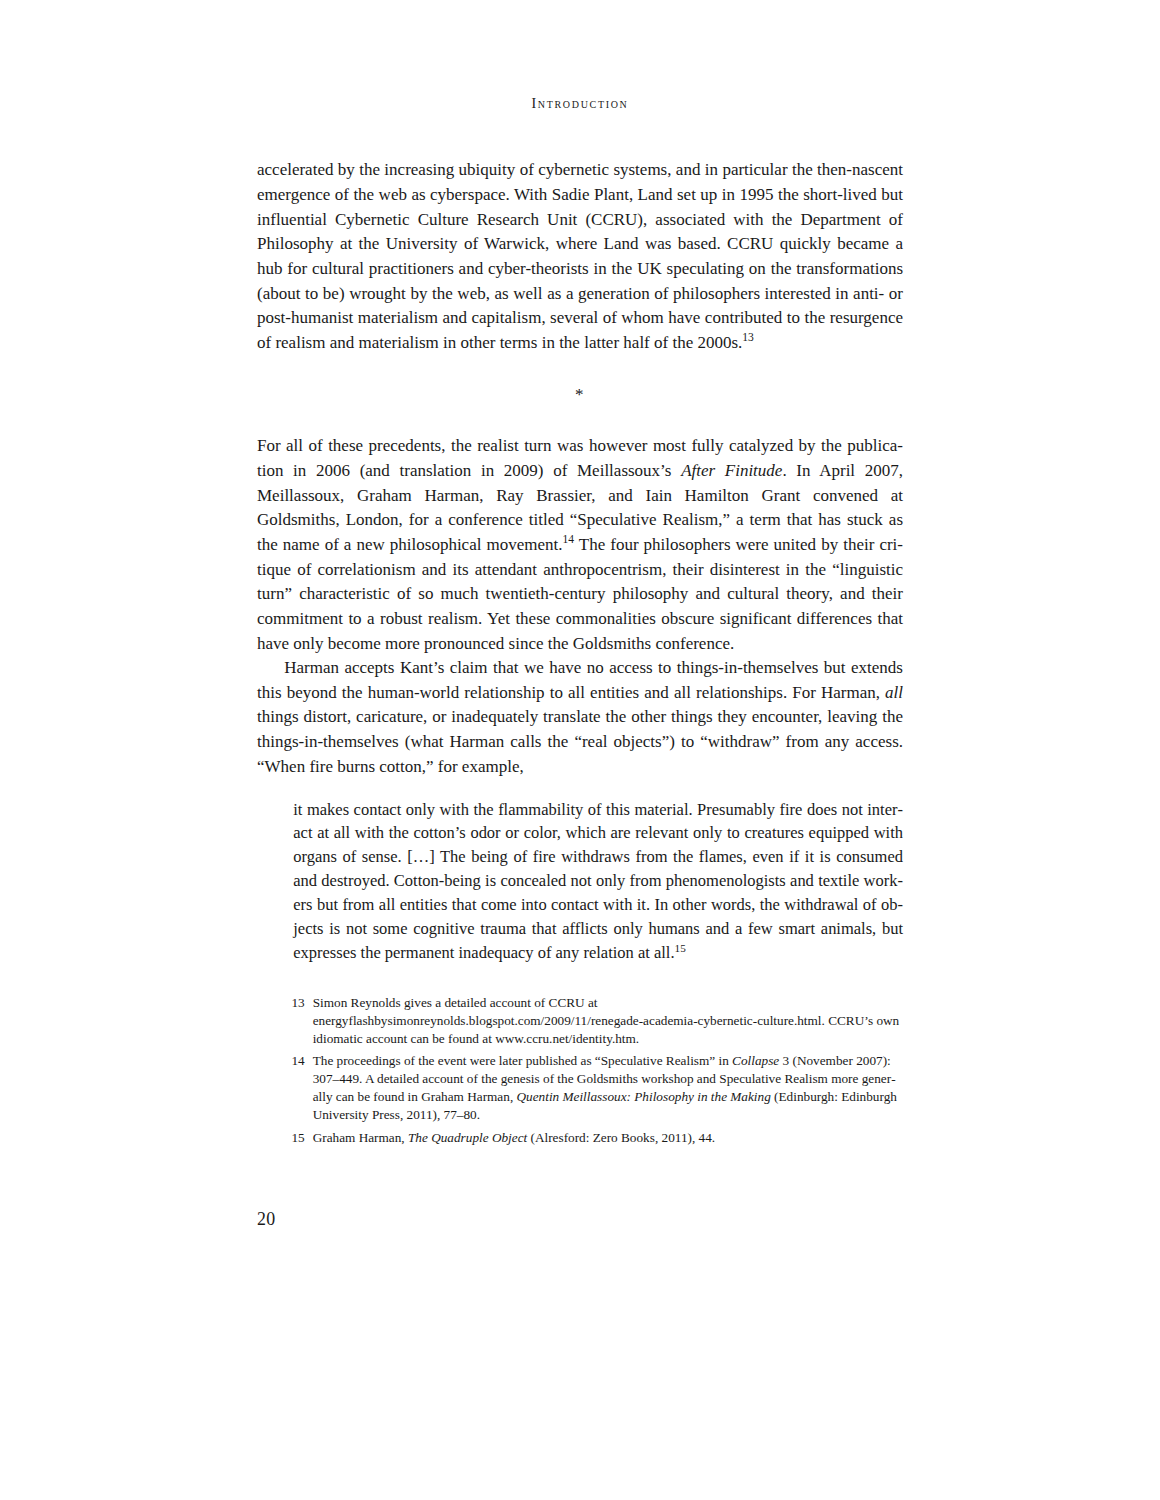Introduction
accelerated by the increasing ubiquity of cybernetic systems, and in particular the then-nascent emergence of the web as cyberspace. With Sadie Plant, Land set up in 1995 the short-lived but influential Cybernetic Culture Research Unit (CCRU), associated with the Department of Philosophy at the University of Warwick, where Land was based. CCRU quickly became a hub for cultural practitioners and cyber-theorists in the UK speculating on the transformations (about to be) wrought by the web, as well as a generation of philosophers interested in anti- or post-humanist materialism and capitalism, several of whom have contributed to the resurgence of realism and materialism in other terms in the latter half of the 2000s.13
*
For all of these precedents, the realist turn was however most fully catalyzed by the publication in 2006 (and translation in 2009) of Meillassoux’s After Finitude. In April 2007, Meillassoux, Graham Harman, Ray Brassier, and Iain Hamilton Grant convened at Goldsmiths, London, for a conference titled “Speculative Realism,” a term that has stuck as the name of a new philosophical movement.14 The four philosophers were united by their critique of correlationism and its attendant anthropocentrism, their disinterest in the “linguistic turn” characteristic of so much twentieth-century philosophy and cultural theory, and their commitment to a robust realism. Yet these commonalities obscure significant differences that have only become more pronounced since the Goldsmiths conference.
Harman accepts Kant’s claim that we have no access to things-in-themselves but extends this beyond the human-world relationship to all entities and all relationships. For Harman, all things distort, caricature, or inadequately translate the other things they encounter, leaving the things-in-themselves (what Harman calls the “real objects”) to “withdraw” from any access. “When fire burns cotton,” for example,
it makes contact only with the flammability of this material. Presumably fire does not interact at all with the cotton’s odor or color, which are relevant only to creatures equipped with organs of sense. […] The being of fire withdraws from the flames, even if it is consumed and destroyed. Cotton-being is concealed not only from phenomenologists and textile workers but from all entities that come into contact with it. In other words, the withdrawal of objects is not some cognitive trauma that afflicts only humans and a few smart animals, but expresses the permanent inadequacy of any relation at all.15
13 Simon Reynolds gives a detailed account of CCRU at energyflashbysimonreynolds.blogspot.com/2009/11/renegade-academia-cybernetic-culture.html. CCRU’s own idiomatic account can be found at www.ccru.net/identity.htm.
14 The proceedings of the event were later published as “Speculative Realism” in Collapse 3 (November 2007): 307–449. A detailed account of the genesis of the Goldsmiths workshop and Speculative Realism more generally can be found in Graham Harman, Quentin Meillassoux: Philosophy in the Making (Edinburgh: Edinburgh University Press, 2011), 77–80.
15 Graham Harman, The Quadruple Object (Alresford: Zero Books, 2011), 44.
20